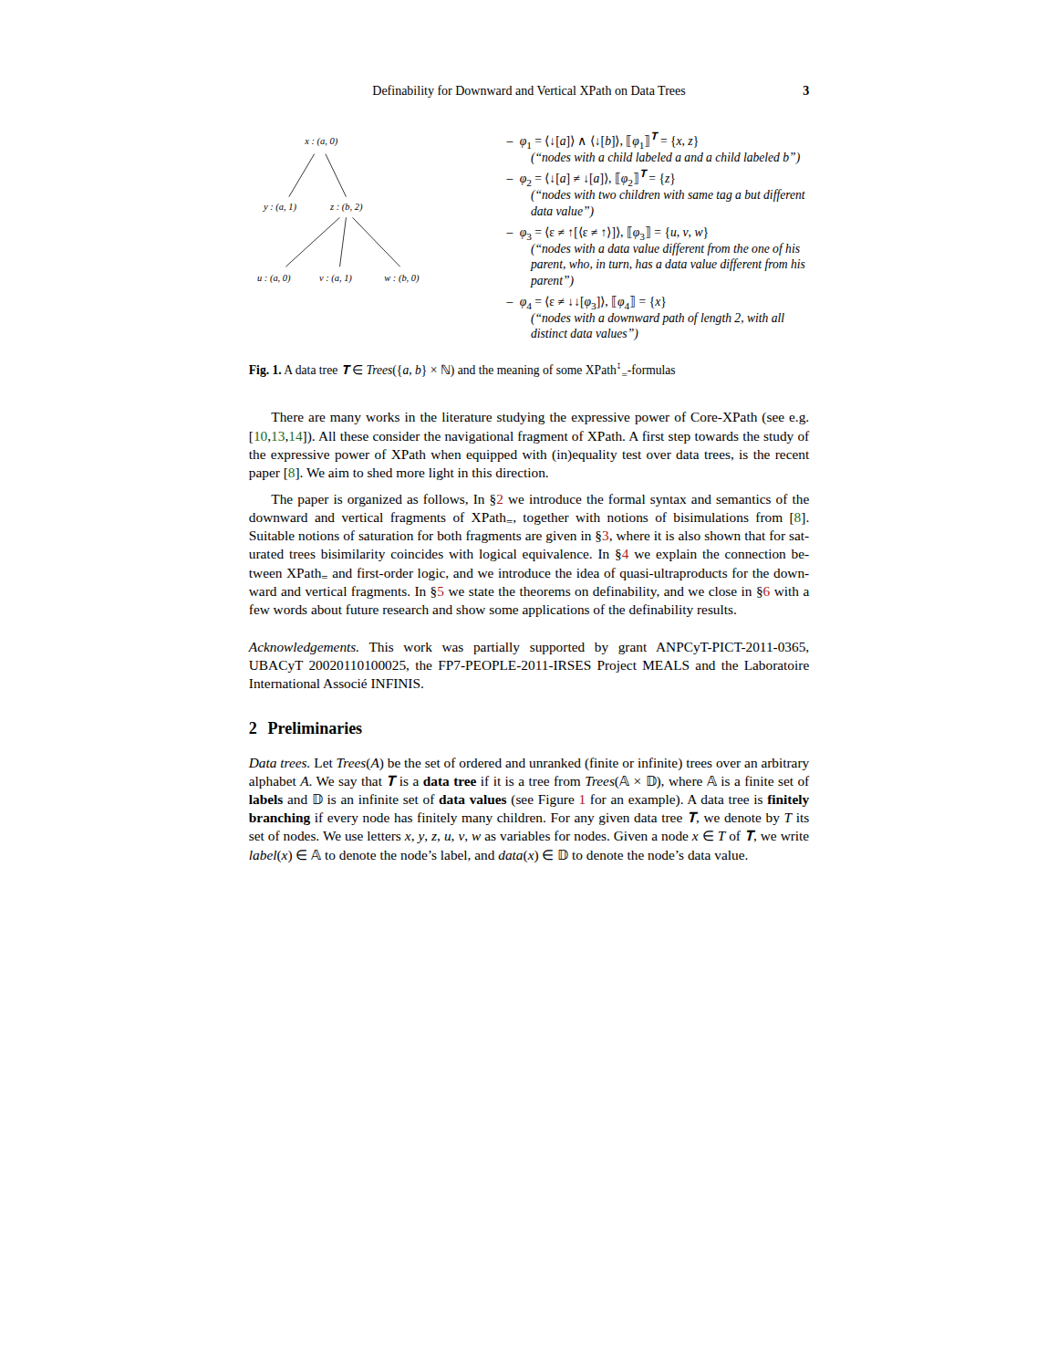Definability for Downward and Vertical XPath on Data Trees 3
x : (a, 0) y : (a, 1) z : (b, 2) u : (a, 0) v : (a, 1) w : (b, 0)
φ1 = ⟨↓[a]⟩ ∧ ⟨↓[b]⟩, ⟦φ1⟧𝐓 = {x, z} (“nodes with a child labeled a and a child labeled b”)
φ2 = ⟨↓[a] ≠ ↓[a]⟩, ⟦φ2⟧𝐓 = {z} (“nodes with two children with same tag a but different data value”)
φ3 = ⟨ε ≠ ↑[⟨ε ≠ ↑⟩]⟩, ⟦φ3⟧ = {u, v, w} (“nodes with a data value different from the one of his parent, who, in turn, has a data value different from his parent”)
φ4 = ⟨ε ≠ ↓↓[φ3]⟩, ⟦φ4⟧ = {x} (“nodes with a downward path of length 2, with all distinct data values”)
Fig. 1. A data tree 𝐓 ∈ Trees({a, b} × ℕ) and the meaning of some XPath↕=-formulas
There are many works in the literature studying the expressive power of Core-XPath (see e.g. [10,13,14]). All these consider the navigational fragment of XPath. A first step towards the study of the expressive power of XPath when equipped with (in)equality test over data trees, is the recent paper [8]. We aim to shed more light in this direction.
The paper is organized as follows, In §2 we introduce the formal syntax and semantics of the downward and vertical fragments of XPath=, together with notions of bisimulations from [8]. Suitable notions of saturation for both fragments are given in §3, where it is also shown that for saturated trees bisimilarity coincides with logical equivalence. In §4 we explain the connection between XPath= and first-order logic, and we introduce the idea of quasi-ultraproducts for the downward and vertical fragments. In §5 we state the theorems on definability, and we close in §6 with a few words about future research and show some applications of the definability results.
Acknowledgements. This work was partially supported by grant ANPCyT-PICT-2011-0365, UBACyT 20020110100025, the FP7-PEOPLE-2011-IRSES Project MEALS and the Laboratoire International Associé INFINIS.
2 Preliminaries
Data trees. Let Trees(A) be the set of ordered and unranked (finite or infinite) trees over an arbitrary alphabet A. We say that 𝐓 is a data tree if it is a tree from Trees(𝔸 × 𝔻), where 𝔸 is a finite set of labels and 𝔻 is an infinite set of data values (see Figure 1 for an example). A data tree is finitely branching if every node has finitely many children. For any given data tree 𝐓, we denote by T its set of nodes. We use letters x, y, z, u, v, w as variables for nodes. Given a node x ∈ T of 𝐓, we write label(x) ∈ 𝔸 to denote the node’s label, and data(x) ∈ 𝔻 to denote the node’s data value.